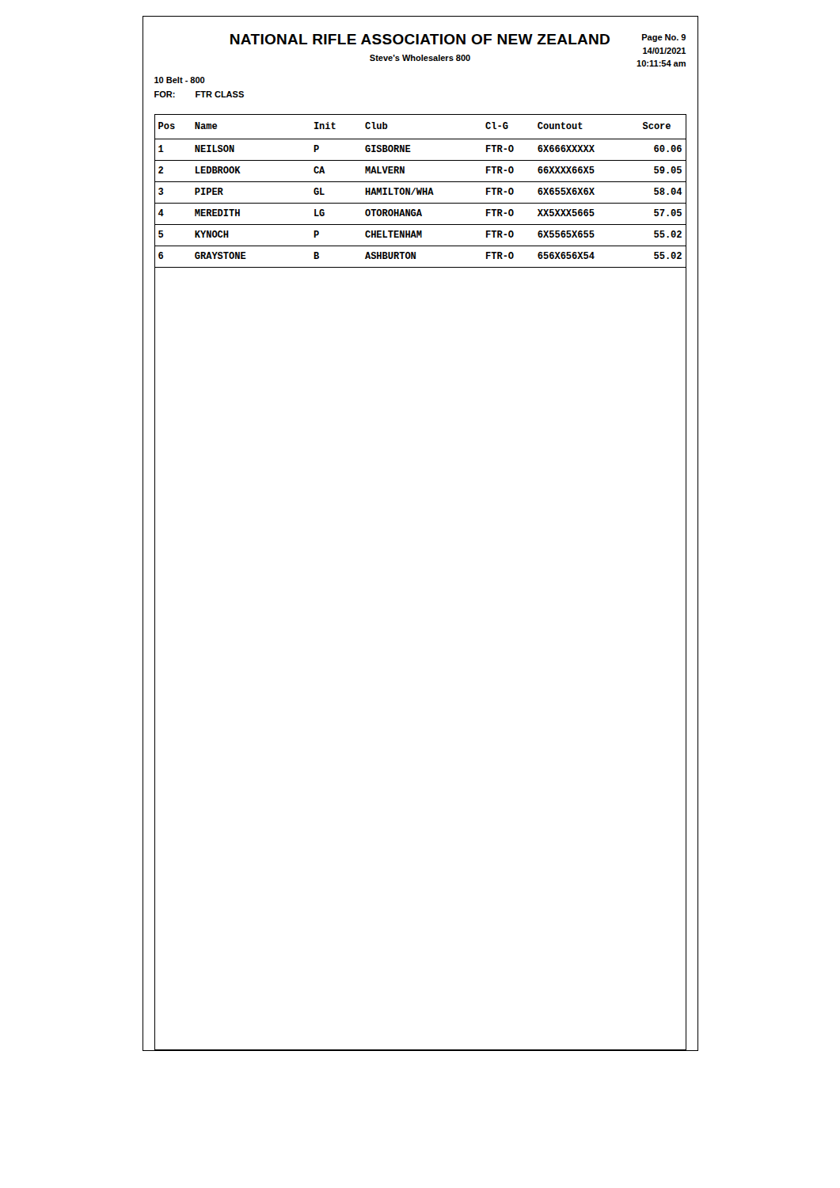Page No. 9
14/01/2021
10:11:54 am
NATIONAL RIFLE ASSOCIATION OF NEW ZEALAND
Steve's Wholesalers 800
10 Belt - 800
FOR: FTR CLASS
| Pos | Name | Init | Club | Cl-G | Countout | Score |
| --- | --- | --- | --- | --- | --- | --- |
| 1 | NEILSON | P | GISBORNE | FTR-O | 6X666XXXXX | 60.06 |
| 2 | LEDBROOK | CA | MALVERN | FTR-O | 66XXXX66X5 | 59.05 |
| 3 | PIPER | GL | HAMILTON/WHA | FTR-O | 6X655X6X6X | 58.04 |
| 4 | MEREDITH | LG | OTOROHANGA | FTR-O | XX5XXX5665 | 57.05 |
| 5 | KYNOCH | P | CHELTENHAM | FTR-O | 6X5565X655 | 55.02 |
| 6 | GRAYSTONE | B | ASHBURTON | FTR-O | 656X656X54 | 55.02 |